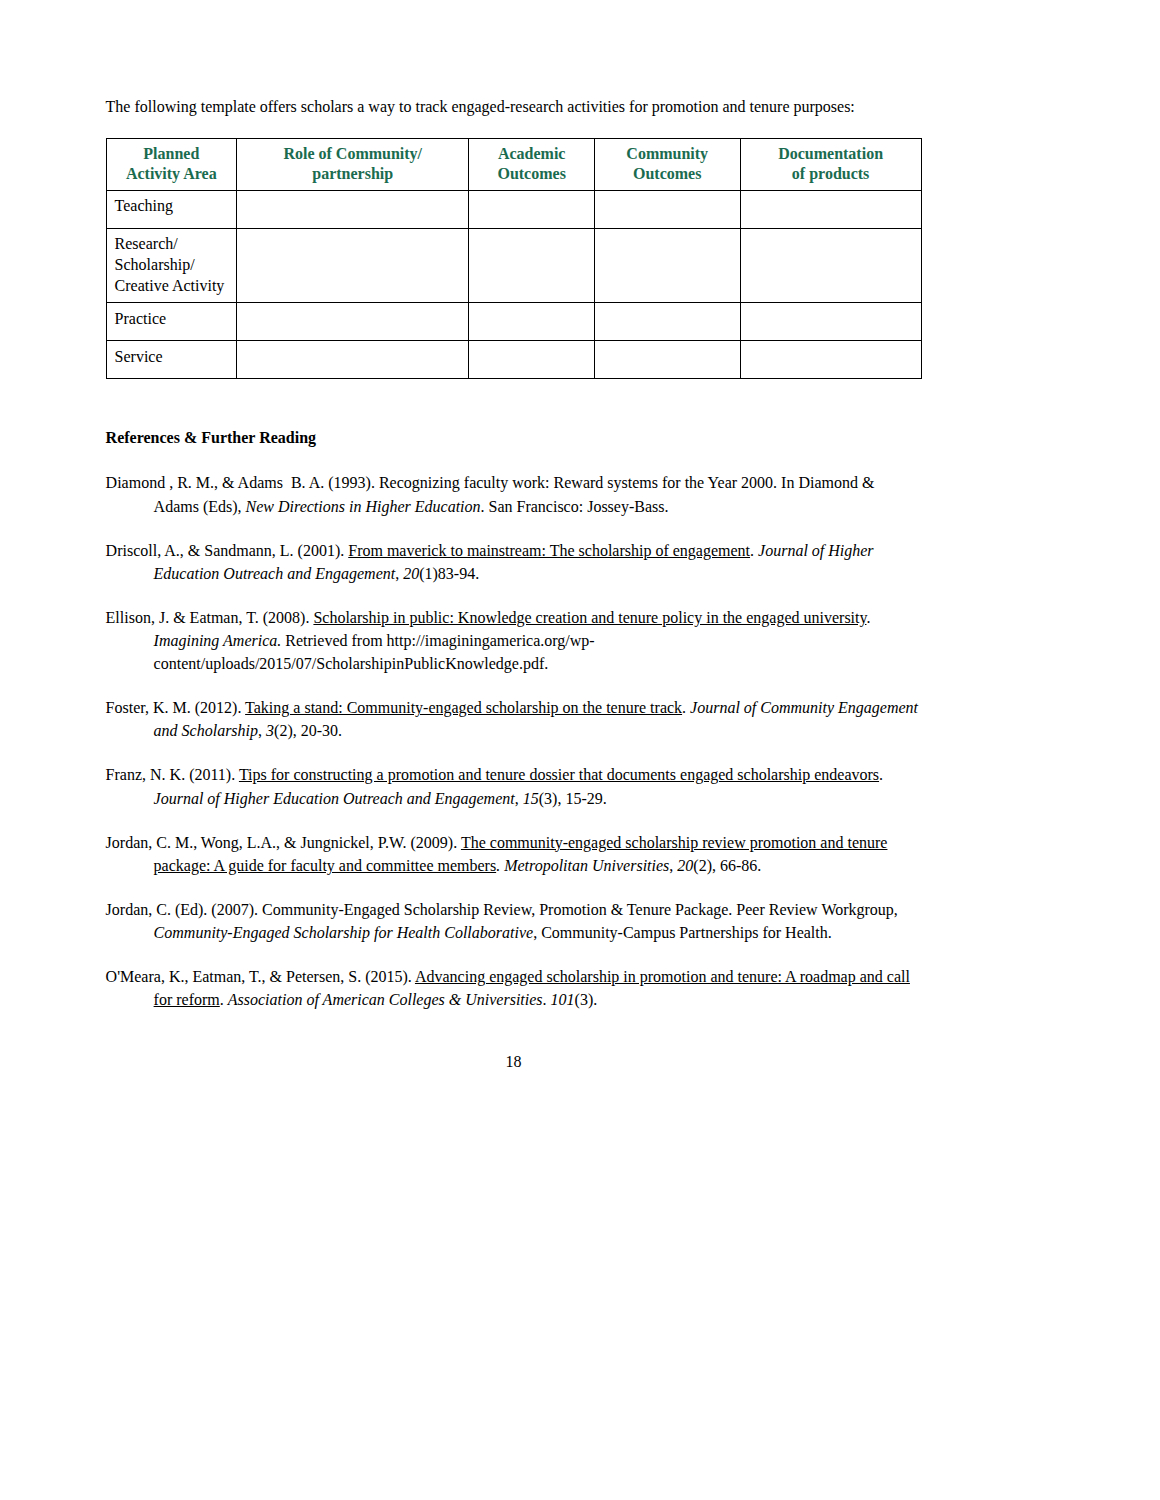The following template offers scholars a way to track engaged-research activities for promotion and tenure purposes:
| Planned Activity Area | Role of Community/ partnership | Academic Outcomes | Community Outcomes | Documentation of products |
| --- | --- | --- | --- | --- |
| Teaching | | | | |
| Research/ Scholarship/ Creative Activity | | | | |
| Practice | | | | |
| Service | | | | |
References & Further Reading
Diamond , R. M., & Adams B. A. (1993). Recognizing faculty work: Reward systems for the Year 2000. In Diamond & Adams (Eds), New Directions in Higher Education. San Francisco: Jossey-Bass.
Driscoll, A., & Sandmann, L. (2001). From maverick to mainstream: The scholarship of engagement. Journal of Higher Education Outreach and Engagement, 20(1)83-94.
Ellison, J. & Eatman, T. (2008). Scholarship in public: Knowledge creation and tenure policy in the engaged university. Imagining America. Retrieved from http://imaginingamerica.org/wp-content/uploads/2015/07/ScholarshipinPublicKnowledge.pdf.
Foster, K. M. (2012). Taking a stand: Community-engaged scholarship on the tenure track. Journal of Community Engagement and Scholarship, 3(2), 20-30.
Franz, N. K. (2011). Tips for constructing a promotion and tenure dossier that documents engaged scholarship endeavors. Journal of Higher Education Outreach and Engagement, 15(3), 15-29.
Jordan, C. M., Wong, L.A., & Jungnickel, P.W. (2009). The community-engaged scholarship review promotion and tenure package: A guide for faculty and committee members. Metropolitan Universities, 20(2), 66-86.
Jordan, C. (Ed). (2007). Community-Engaged Scholarship Review, Promotion & Tenure Package. Peer Review Workgroup, Community-Engaged Scholarship for Health Collaborative, Community-Campus Partnerships for Health.
O'Meara, K., Eatman, T., & Petersen, S. (2015). Advancing engaged scholarship in promotion and tenure: A roadmap and call for reform. Association of American Colleges & Universities. 101(3).
18